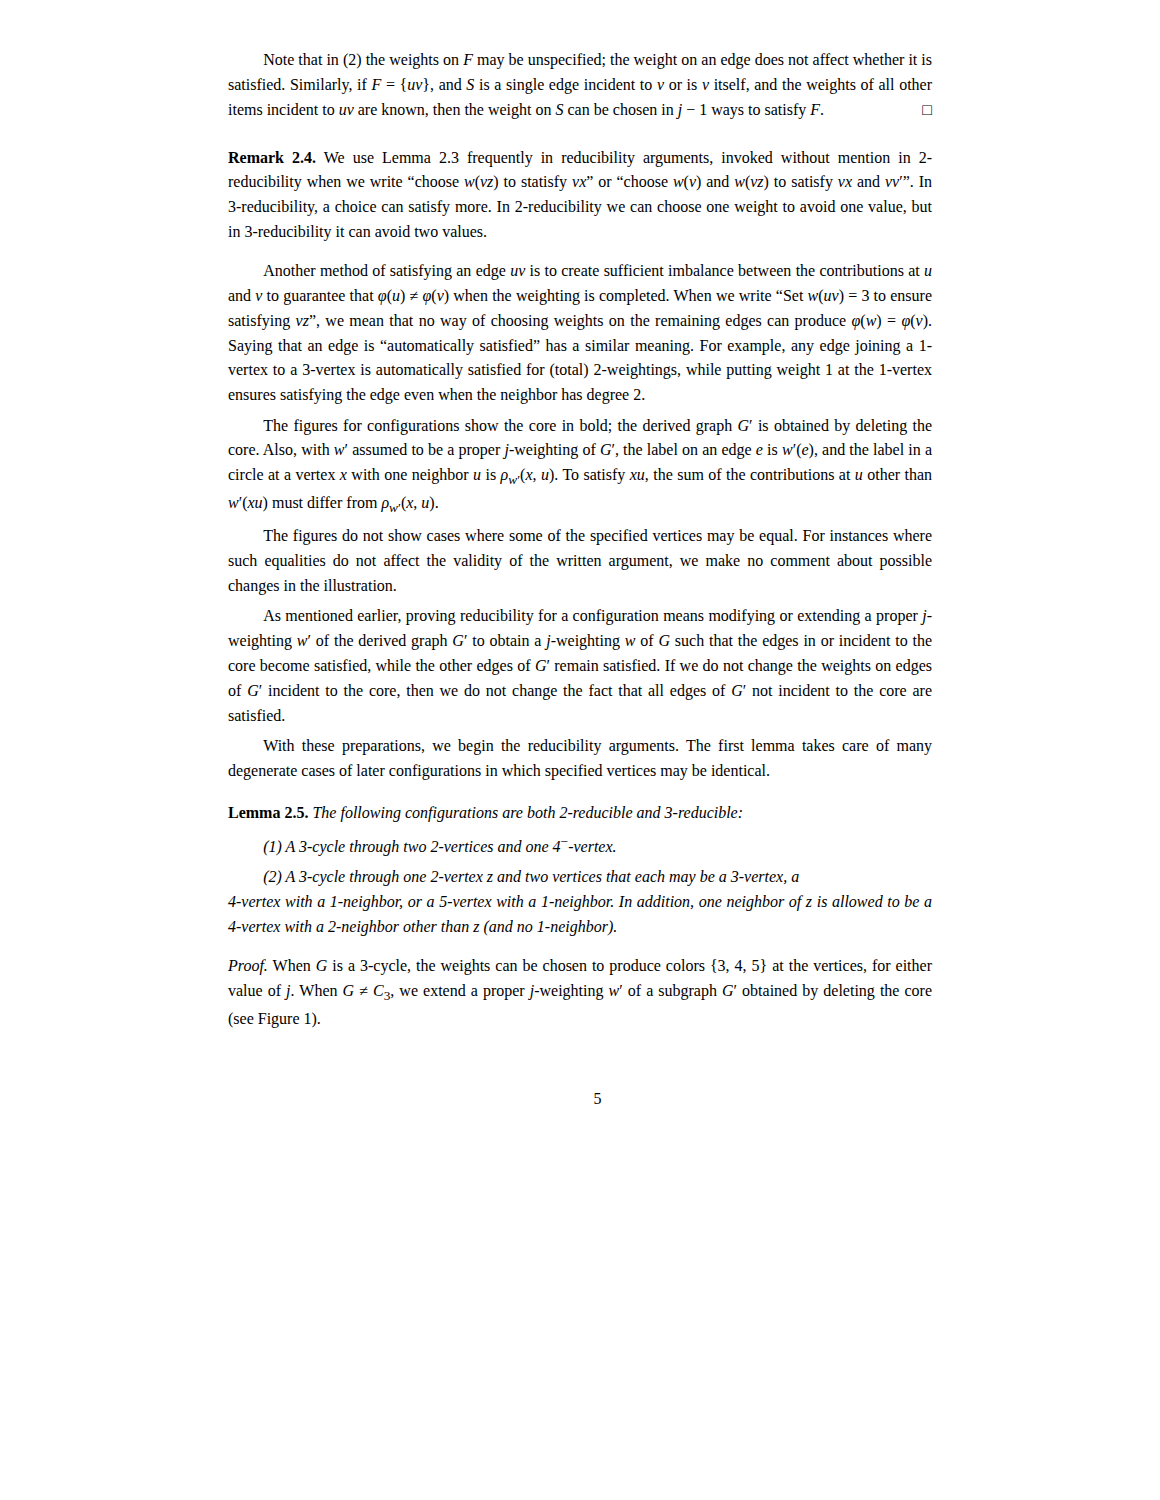Note that in (2) the weights on F may be unspecified; the weight on an edge does not affect whether it is satisfied. Similarly, if F = {uv}, and S is a single edge incident to v or is v itself, and the weights of all other items incident to uv are known, then the weight on S can be chosen in j − 1 ways to satisfy F. □
Remark 2.4. We use Lemma 2.3 frequently in reducibility arguments, invoked without mention in 2-reducibility when we write “choose w(vz) to statisfy vx” or “choose w(v) and w(vz) to satisfy vx and vv′”. In 3-reducibility, a choice can satisfy more. In 2-reducibility we can choose one weight to avoid one value, but in 3-reducibility it can avoid two values.
Another method of satisfying an edge uv is to create sufficient imbalance between the contributions at u and v to guarantee that φ(u) ≠ φ(v) when the weighting is completed. When we write “Set w(uv) = 3 to ensure satisfying vz”, we mean that no way of choosing weights on the remaining edges can produce φ(w) = φ(v). Saying that an edge is “automatically satisfied” has a similar meaning. For example, any edge joining a 1-vertex to a 3-vertex is automatically satisfied for (total) 2-weightings, while putting weight 1 at the 1-vertex ensures satisfying the edge even when the neighbor has degree 2.
The figures for configurations show the core in bold; the derived graph G′ is obtained by deleting the core. Also, with w′ assumed to be a proper j-weighting of G′, the label on an edge e is w′(e), and the label in a circle at a vertex x with one neighbor u is ρw′(x, u). To satisfy xu, the sum of the contributions at u other than w′(xu) must differ from ρw′(x, u).
The figures do not show cases where some of the specified vertices may be equal. For instances where such equalities do not affect the validity of the written argument, we make no comment about possible changes in the illustration.
As mentioned earlier, proving reducibility for a configuration means modifying or extending a proper j-weighting w′ of the derived graph G′ to obtain a j-weighting w of G such that the edges in or incident to the core become satisfied, while the other edges of G′ remain satisfied. If we do not change the weights on edges of G′ incident to the core, then we do not change the fact that all edges of G′ not incident to the core are satisfied.
With these preparations, we begin the reducibility arguments. The first lemma takes care of many degenerate cases of later configurations in which specified vertices may be identical.
Lemma 2.5. The following configurations are both 2-reducible and 3-reducible:
(1) A 3-cycle through two 2-vertices and one 4−-vertex.
(2) A 3-cycle through one 2-vertex z and two vertices that each may be a 3-vertex, a4-vertex with a 1-neighbor, or a 5-vertex with a 1-neighbor. In addition, one neighbor of z is allowed to be a 4-vertex with a 2-neighbor other than z (and no 1-neighbor).
Proof. When G is a 3-cycle, the weights can be chosen to produce colors {3, 4, 5} at the vertices, for either value of j. When G ≠ C3, we extend a proper j-weighting w′ of a subgraph G′ obtained by deleting the core (see Figure 1).
5